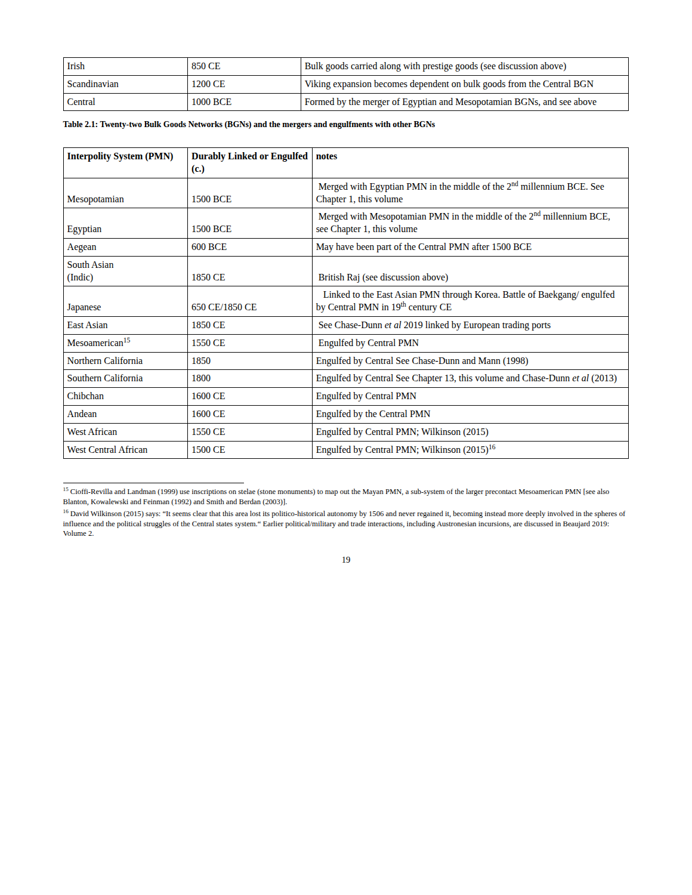| Irish | 850 CE | Bulk goods carried along with prestige goods (see discussion above) |
| Scandinavian | 1200 CE | Viking expansion becomes dependent on bulk goods from the Central BGN |
| Central | 1000 BCE | Formed by the merger of Egyptian and Mesopotamian BGNs, and see above |
Table 2.1: Twenty-two Bulk Goods Networks (BGNs) and the mergers and engulfments with other BGNs
| Interpolity System (PMN) | Durably Linked or Engulfed (c.) | notes |
| --- | --- | --- |
| Mesopotamian | 1500 BCE | Merged with Egyptian PMN in the middle of the 2 nd millennium BCE. See Chapter 1, this volume |
| Egyptian | 1500 BCE | Merged with Mesopotamian PMN in the middle of the 2 nd millennium BCE, see Chapter 1, this volume |
| Aegean | 600 BCE | May have been part of the Central PMN after 1500 BCE |
| South Asian (Indic) | 1850 CE | British Raj (see discussion above) |
| Japanese | 650 CE/1850 CE | Linked to the East Asian PMN through Korea. Battle of Baekgang/ engulfed by Central PMN in 19 th century CE |
| East Asian | 1850 CE | See Chase-Dunn et al 2019 linked by European trading ports |
| Mesoamerican 15 | 1550 CE | Engulfed by Central PMN |
| Northern California | 1850 | Engulfed by Central See Chase-Dunn and Mann (1998) |
| Southern California | 1800 | Engulfed by Central See Chapter 13, this volume and Chase-Dunn et al (2013) |
| Chibchan | 1600 CE | Engulfed by Central PMN |
| Andean | 1600 CE | Engulfed by the Central PMN |
| West African | 1550 CE | Engulfed by Central PMN; Wilkinson (2015) |
| West Central African | 1500 CE | Engulfed by Central PMN; Wilkinson (2015) 16 |
15 Cioffi-Revilla and Landman (1999) use inscriptions on stelae (stone monuments) to map out the Mayan PMN, a sub-system of the larger precontact Mesoamerican PMN [see also Blanton, Kowalewski and Feinman (1992) and Smith and Berdan (2003)].
16 David Wilkinson (2015) says: “It seems clear that this area lost its politico-historical autonomy by 1506 and never regained it, becoming instead more deeply involved in the spheres of influence and the political struggles of the Central states system.“ Earlier political/military and trade interactions, including Austronesian incursions, are discussed in Beaujard 2019: Volume 2.
19